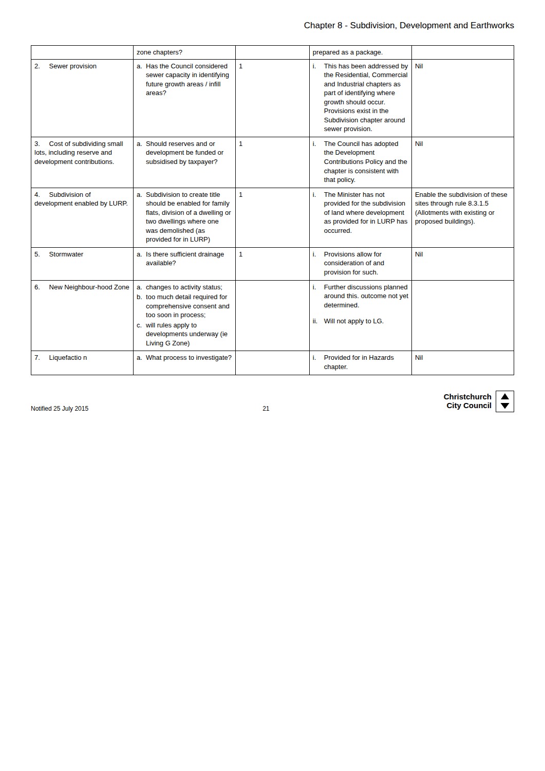Chapter 8 - Subdivision, Development and Earthworks
| | zone chapters? | | prepared as a package. | |
| 2. Sewer provision | a. Has the Council considered sewer capacity in identifying future growth areas / infill areas? | 1 | i. This has been addressed by the Residential, Commercial and Industrial chapters as part of identifying where growth should occur. Provisions exist in the Subdivision chapter around sewer provision. | Nil |
| 3. Cost of subdividing small lots, including reserve and development contributions. | a. Should reserves and or development be funded or subsidised by taxpayer? | 1 | i. The Council has adopted the Development Contributions Policy and the chapter is consistent with that policy. | Nil |
| 4. Subdivision of development enabled by LURP. | a. Subdivision to create title should be enabled for family flats, division of a dwelling or two dwellings where one was demolished (as provided for in LURP) | 1 | i. The Minister has not provided for the subdivision of land where development as provided for in LURP has occurred. | Enable the subdivision of these sites through rule 8.3.1.5 (Allotments with existing or proposed buildings). |
| 5. Stormwater | a. Is there sufficient drainage available? | 1 | i. Provisions allow for consideration of and provision for such. | Nil |
| 6. New Neighbour-hood Zone | a. changes to activity status; b. too much detail required for comprehensive consent and too soon in process; c. will rules apply to developments underway (ie Living G Zone) | | i. Further discussions planned around this. outcome not yet determined. ii. Will not apply to LG. | |
| 7. Liquefactio n | a. What process to investigate? | | i. Provided for in Hazards chapter. | Nil |
Notified 25 July 2015
21
Christchurch
City Council